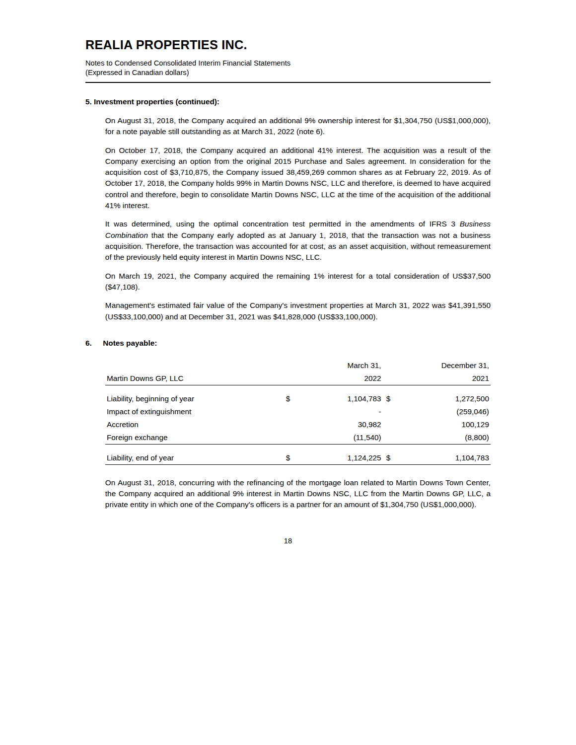REALIA PROPERTIES INC.
Notes to Condensed Consolidated Interim Financial Statements
(Expressed in Canadian dollars)
5. Investment properties (continued):
On August 31, 2018, the Company acquired an additional 9% ownership interest for $1,304,750 (US$1,000,000), for a note payable still outstanding as at March 31, 2022 (note 6).
On October 17, 2018, the Company acquired an additional 41% interest. The acquisition was a result of the Company exercising an option from the original 2015 Purchase and Sales agreement. In consideration for the acquisition cost of $3,710,875, the Company issued 38,459,269 common shares as at February 22, 2019. As of October 17, 2018, the Company holds 99% in Martin Downs NSC, LLC and therefore, is deemed to have acquired control and therefore, begin to consolidate Martin Downs NSC, LLC at the time of the acquisition of the additional 41% interest.
It was determined, using the optimal concentration test permitted in the amendments of IFRS 3 Business Combination that the Company early adopted as at January 1, 2018, that the transaction was not a business acquisition. Therefore, the transaction was accounted for at cost, as an asset acquisition, without remeasurement of the previously held equity interest in Martin Downs NSC, LLC.
On March 19, 2021, the Company acquired the remaining 1% interest for a total consideration of US$37,500 ($47,108).
Management's estimated fair value of the Company's investment properties at March 31, 2022 was $41,391,550 (US$33,100,000) and at December 31, 2021 was $41,828,000 (US$33,100,000).
6. Notes payable:
| | March 31, | December 31, |
| --- | --- | --- |
| Martin Downs GP, LLC | 2022 | 2021 |
| Liability, beginning of year | $ | 1,104,783 | $ | 1,272,500 |
| Impact of extinguishment | | - | | (259,046) |
| Accretion | | 30,982 | | 100,129 |
| Foreign exchange | | (11,540) | | (8,800) |
| Liability, end of year | $ | 1,124,225 | $ | 1,104,783 |
On August 31, 2018, concurring with the refinancing of the mortgage loan related to Martin Downs Town Center, the Company acquired an additional 9% interest in Martin Downs NSC, LLC from the Martin Downs GP, LLC, a private entity in which one of the Company's officers is a partner for an amount of $1,304,750 (US$1,000,000).
18